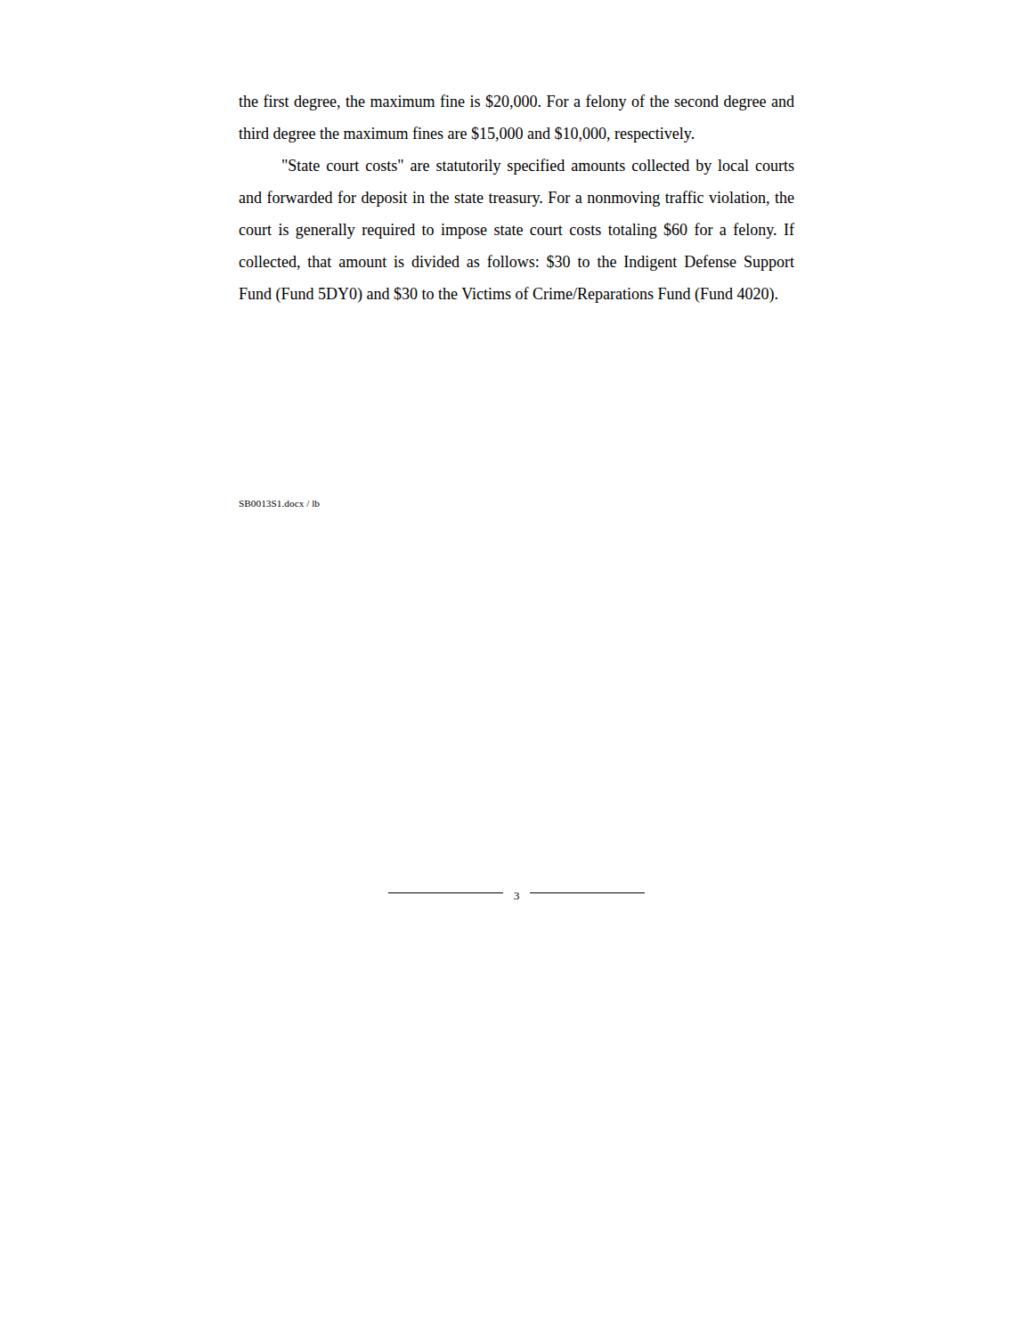the first degree, the maximum fine is $20,000. For a felony of the second degree and third degree the maximum fines are $15,000 and $10,000, respectively.
"State court costs" are statutorily specified amounts collected by local courts and forwarded for deposit in the state treasury. For a nonmoving traffic violation, the court is generally required to impose state court costs totaling $60 for a felony. If collected, that amount is divided as follows: $30 to the Indigent Defense Support Fund (Fund 5DY0) and $30 to the Victims of Crime/Reparations Fund (Fund 4020).
SB0013S1.docx / lb
3